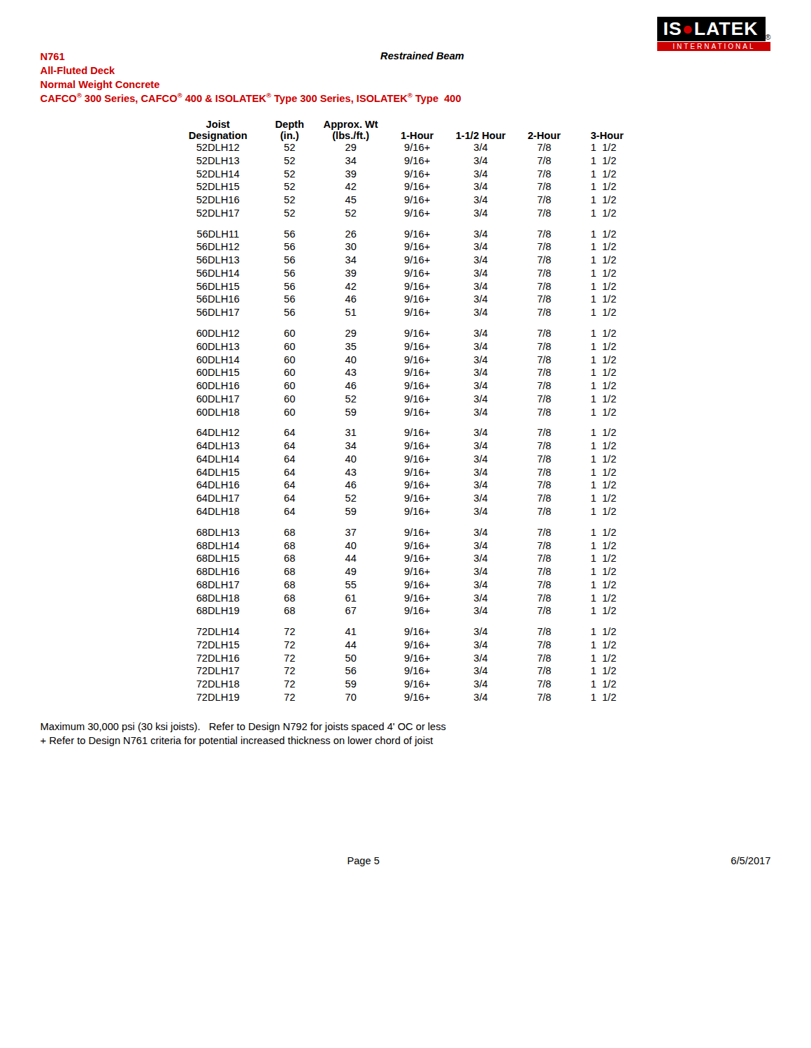IS●LATEK® INTERNATIONAL
Restrained Beam
N761
All-Fluted Deck
Normal Weight Concrete
CAFCO® 300 Series, CAFCO® 400 & ISOLATEK® Type 300 Series, ISOLATEK® Type 400
| Joist | Depth | Approx. Wt | | | | |
| --- | --- | --- | --- | --- | --- | --- |
| Designation | (in.) | (lbs./ft.) | 1-Hour | 1-1/2 Hour | 2-Hour | 3-Hour |
| 52DLH12 | 52 | 29 | 9/16+ | 3/4 | 7/8 | 1 1/2 |
| 52DLH13 | 52 | 34 | 9/16+ | 3/4 | 7/8 | 1 1/2 |
| 52DLH14 | 52 | 39 | 9/16+ | 3/4 | 7/8 | 1 1/2 |
| 52DLH15 | 52 | 42 | 9/16+ | 3/4 | 7/8 | 1 1/2 |
| 52DLH16 | 52 | 45 | 9/16+ | 3/4 | 7/8 | 1 1/2 |
| 52DLH17 | 52 | 52 | 9/16+ | 3/4 | 7/8 | 1 1/2 |
| 56DLH11 | 56 | 26 | 9/16+ | 3/4 | 7/8 | 1 1/2 |
| 56DLH12 | 56 | 30 | 9/16+ | 3/4 | 7/8 | 1 1/2 |
| 56DLH13 | 56 | 34 | 9/16+ | 3/4 | 7/8 | 1 1/2 |
| 56DLH14 | 56 | 39 | 9/16+ | 3/4 | 7/8 | 1 1/2 |
| 56DLH15 | 56 | 42 | 9/16+ | 3/4 | 7/8 | 1 1/2 |
| 56DLH16 | 56 | 46 | 9/16+ | 3/4 | 7/8 | 1 1/2 |
| 56DLH17 | 56 | 51 | 9/16+ | 3/4 | 7/8 | 1 1/2 |
| 60DLH12 | 60 | 29 | 9/16+ | 3/4 | 7/8 | 1 1/2 |
| 60DLH13 | 60 | 35 | 9/16+ | 3/4 | 7/8 | 1 1/2 |
| 60DLH14 | 60 | 40 | 9/16+ | 3/4 | 7/8 | 1 1/2 |
| 60DLH15 | 60 | 43 | 9/16+ | 3/4 | 7/8 | 1 1/2 |
| 60DLH16 | 60 | 46 | 9/16+ | 3/4 | 7/8 | 1 1/2 |
| 60DLH17 | 60 | 52 | 9/16+ | 3/4 | 7/8 | 1 1/2 |
| 60DLH18 | 60 | 59 | 9/16+ | 3/4 | 7/8 | 1 1/2 |
| 64DLH12 | 64 | 31 | 9/16+ | 3/4 | 7/8 | 1 1/2 |
| 64DLH13 | 64 | 34 | 9/16+ | 3/4 | 7/8 | 1 1/2 |
| 64DLH14 | 64 | 40 | 9/16+ | 3/4 | 7/8 | 1 1/2 |
| 64DLH15 | 64 | 43 | 9/16+ | 3/4 | 7/8 | 1 1/2 |
| 64DLH16 | 64 | 46 | 9/16+ | 3/4 | 7/8 | 1 1/2 |
| 64DLH17 | 64 | 52 | 9/16+ | 3/4 | 7/8 | 1 1/2 |
| 64DLH18 | 64 | 59 | 9/16+ | 3/4 | 7/8 | 1 1/2 |
| 68DLH13 | 68 | 37 | 9/16+ | 3/4 | 7/8 | 1 1/2 |
| 68DLH14 | 68 | 40 | 9/16+ | 3/4 | 7/8 | 1 1/2 |
| 68DLH15 | 68 | 44 | 9/16+ | 3/4 | 7/8 | 1 1/2 |
| 68DLH16 | 68 | 49 | 9/16+ | 3/4 | 7/8 | 1 1/2 |
| 68DLH17 | 68 | 55 | 9/16+ | 3/4 | 7/8 | 1 1/2 |
| 68DLH18 | 68 | 61 | 9/16+ | 3/4 | 7/8 | 1 1/2 |
| 68DLH19 | 68 | 67 | 9/16+ | 3/4 | 7/8 | 1 1/2 |
| 72DLH14 | 72 | 41 | 9/16+ | 3/4 | 7/8 | 1 1/2 |
| 72DLH15 | 72 | 44 | 9/16+ | 3/4 | 7/8 | 1 1/2 |
| 72DLH16 | 72 | 50 | 9/16+ | 3/4 | 7/8 | 1 1/2 |
| 72DLH17 | 72 | 56 | 9/16+ | 3/4 | 7/8 | 1 1/2 |
| 72DLH18 | 72 | 59 | 9/16+ | 3/4 | 7/8 | 1 1/2 |
| 72DLH19 | 72 | 70 | 9/16+ | 3/4 | 7/8 | 1 1/2 |
Maximum 30,000 psi (30 ksi joists). Refer to Design N792 for joists spaced 4' OC or less
+ Refer to Design N761 criteria for potential increased thickness on lower chord of joist
Page 5 6/5/2017